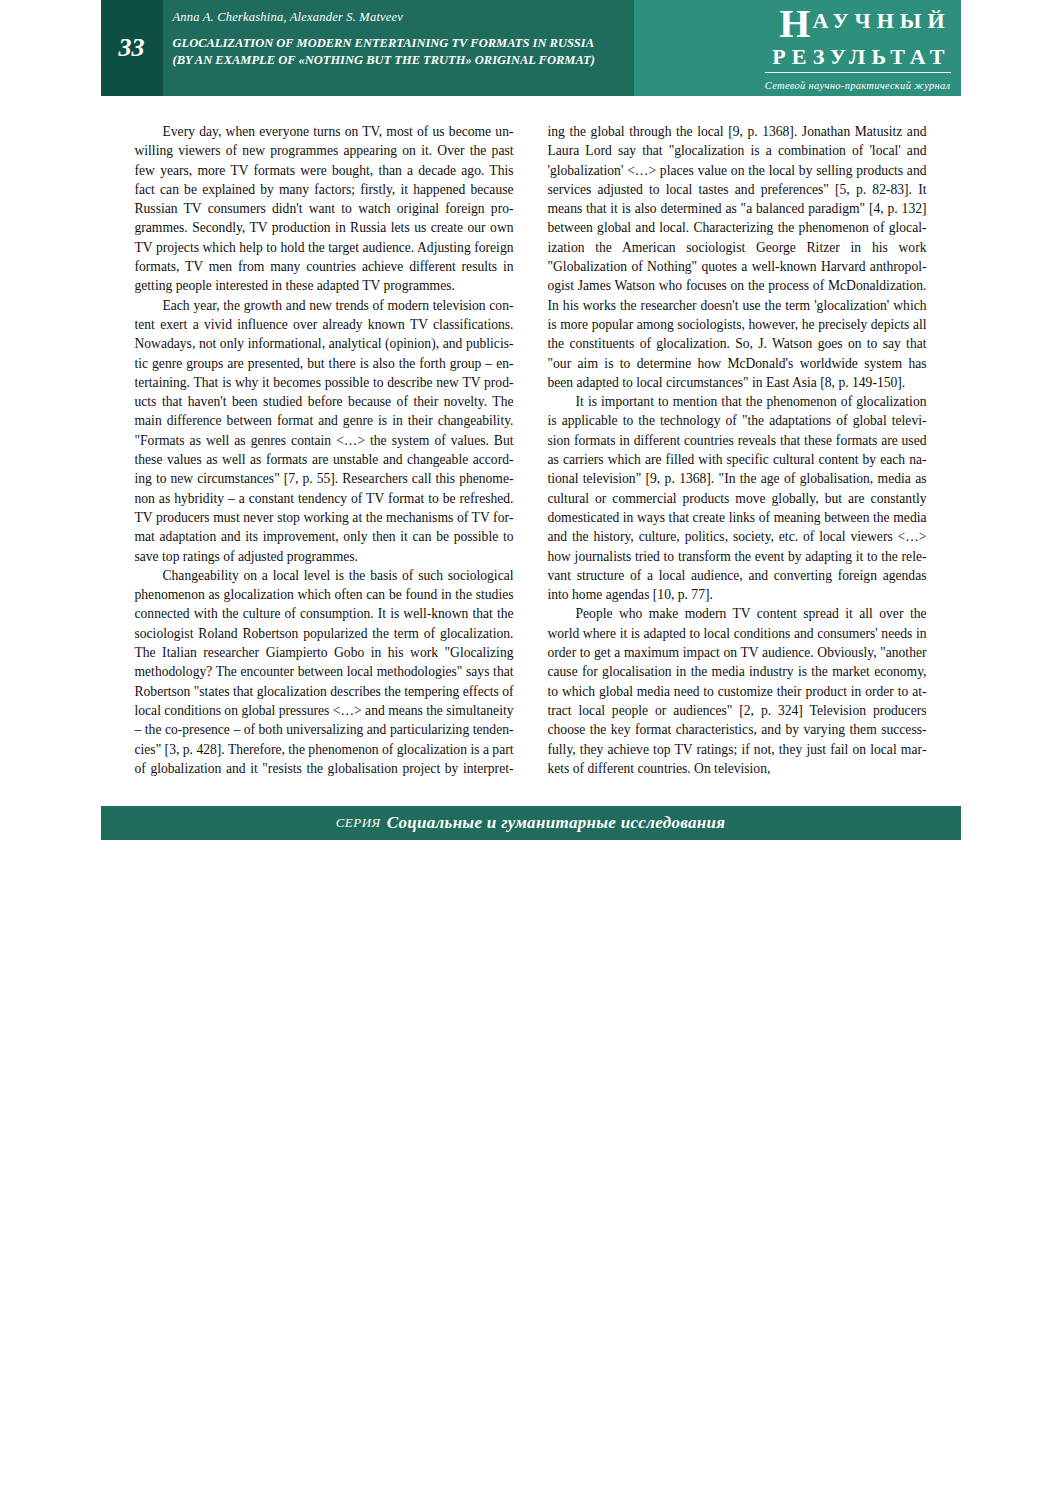33
Anna A. Cherkashina, Alexander S. Matveev
GLOCALIZATION OF MODERN ENTERTAINING TV FORMATS IN RUSSIA
(BY AN EXAMPLE OF «NOTHING BUT THE TRUTH» ORIGINAL FORMAT)
НАУЧНЫЙ
РЕЗУЛЬТАТ
Сетевой научно-практический журнал
Every day, when everyone turns on TV, most of us become unwilling viewers of new programmes appearing on it. Over the past few years, more TV formats were bought, than a decade ago. This fact can be explained by many factors; firstly, it happened because Russian TV consumers didn't want to watch original foreign programmes. Secondly, TV production in Russia lets us create our own TV projects which help to hold the target audience. Adjusting foreign formats, TV men from many countries achieve different results in getting people interested in these adapted TV programmes.
Each year, the growth and new trends of modern television content exert a vivid influence over already known TV classifications. Nowadays, not only informational, analytical (opinion), and publicistic genre groups are presented, but there is also the forth group – entertaining. That is why it becomes possible to describe new TV products that haven't been studied before because of their novelty. The main difference between format and genre is in their changeability. "Formats as well as genres contain <…> the system of values. But these values as well as formats are unstable and changeable according to new circumstances" [7, p. 55]. Researchers call this phenomenon as hybridity – a constant tendency of TV format to be refreshed. TV producers must never stop working at the mechanisms of TV format adaptation and its improvement, only then it can be possible to save top ratings of adjusted programmes.
Changeability on a local level is the basis of such sociological phenomenon as glocalization which often can be found in the studies connected with the culture of consumption. It is well-known that the sociologist Roland Robertson popularized the term of glocalization. The Italian researcher Giampierto Gobo in his work "Glocalizing methodology? The encounter between local methodologies" says that Robertson "states that glocalization describes the tempering effects of local conditions on global pressures <…> and means the simultaneity – the co-presence – of both universalizing and particularizing tendencies" [3, p. 428]. Therefore, the phenomenon of glocalization is a part of globalization and it "resists the globalisation project by interpreting the global through the local [9, p. 1368]. Jonathan Matusitz and Laura Lord say that "glocalization is a combination of 'local' and 'globalization' <…> places value on the local by selling products and services adjusted to local tastes and preferences" [5, p. 82-83]. It means that it is also determined as "a balanced paradigm" [4, p. 132] between global and local. Characterizing the phenomenon of glocalization the American sociologist George Ritzer in his work "Globalization of Nothing" quotes a well-known Harvard anthropologist James Watson who focuses on the process of McDonaldization. In his works the researcher doesn't use the term 'glocalization' which is more popular among sociologists, however, he precisely depicts all the constituents of glocalization. So, J. Watson goes on to say that "our aim is to determine how McDonald's worldwide system has been adapted to local circumstances" in East Asia [8, p. 149-150].
It is important to mention that the phenomenon of glocalization is applicable to the technology of "the adaptations of global television formats in different countries reveals that these formats are used as carriers which are filled with specific cultural content by each national television" [9, p. 1368]. "In the age of globalisation, media as cultural or commercial products move globally, but are constantly domesticated in ways that create links of meaning between the media and the history, culture, politics, society, etc. of local viewers <…> how journalists tried to transform the event by adapting it to the relevant structure of a local audience, and converting foreign agendas into home agendas [10, p. 77].
People who make modern TV content spread it all over the world where it is adapted to local conditions and consumers' needs in order to get a maximum impact on TV audience. Obviously, "another cause for glocalisation in the media industry is the market economy, to which global media need to customize their product in order to attract local people or audiences" [2, p. 324] Television producers choose the key format characteristics, and by varying them successfully, they achieve top TV ratings; if not, they just fail on local markets of different countries. On television,
СЕРИЯ Социальные и гуманитарные исследования